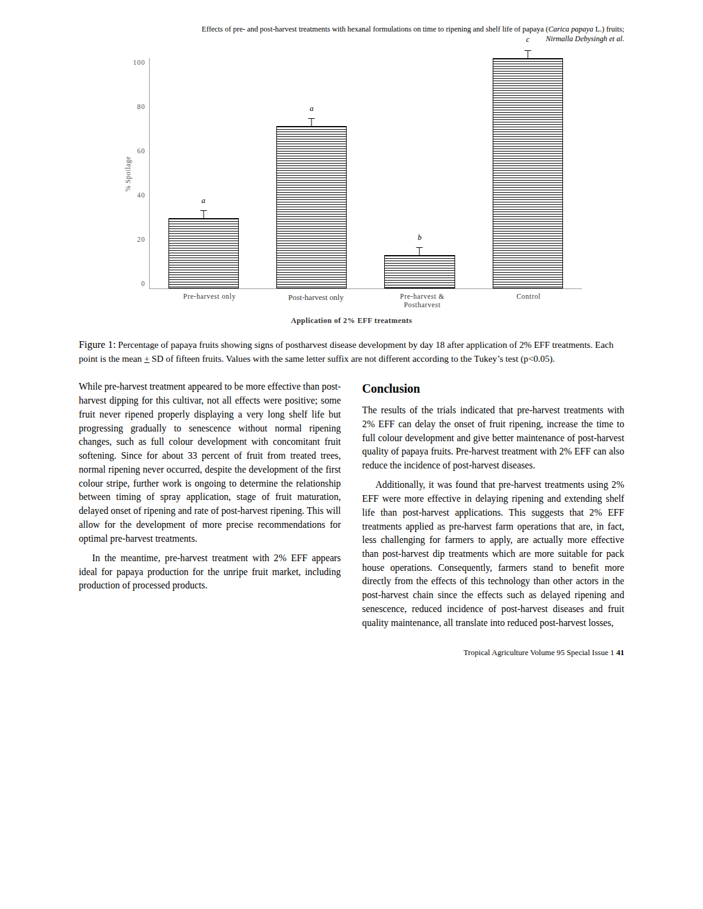Effects of pre- and post-harvest treatments with hexanal formulations on time to ripening and shelf life of papaya (Carica papaya L.) fruits;
Nirmalla Debysingh et al.
% Spoilage
100
80
60
40
20
0
a
a
b
c
Pre-harvest only
Post-harvest only
Pre-harvest &
Postharvest
Control
Application of 2% EFF treatments
Figure 1: Percentage of papaya fruits showing signs of postharvest disease development by day 18 after application of 2% EFF treatments. Each point is the mean + SD of fifteen fruits. Values with the same letter suffix are not different according to the Tukey’s test (p<0.05).
While pre-harvest treatment appeared to be more effective than post-harvest dipping for this cultivar, not all effects were positive; some fruit never ripened properly displaying a very long shelf life but progressing gradually to senescence without normal ripening changes, such as full colour development with concomitant fruit softening. Since for about 33 percent of fruit from treated trees, normal ripening never occurred, despite the development of the first colour stripe, further work is ongoing to determine the relationship between timing of spray application, stage of fruit maturation, delayed onset of ripening and rate of post-harvest ripening. This will allow for the development of more precise recommendations for optimal pre-harvest treatments.
In the meantime, pre-harvest treatment with 2% EFF appears ideal for papaya production for the unripe fruit market, including production of processed products.
Conclusion
The results of the trials indicated that pre-harvest treatments with 2% EFF can delay the onset of fruit ripening, increase the time to full colour development and give better maintenance of post-harvest quality of papaya fruits. Pre-harvest treatment with 2% EFF can also reduce the incidence of post-harvest diseases.
Additionally, it was found that pre-harvest treatments using 2% EFF were more effective in delaying ripening and extending shelf life than post-harvest applications. This suggests that 2% EFF treatments applied as pre-harvest farm operations that are, in fact, less challenging for farmers to apply, are actually more effective than post-harvest dip treatments which are more suitable for pack house operations. Consequently, farmers stand to benefit more directly from the effects of this technology than other actors in the post-harvest chain since the effects such as delayed ripening and senescence, reduced incidence of post-harvest diseases and fruit quality maintenance, all translate into reduced post-harvest losses,
Tropical Agriculture Volume 95 Special Issue 1 41